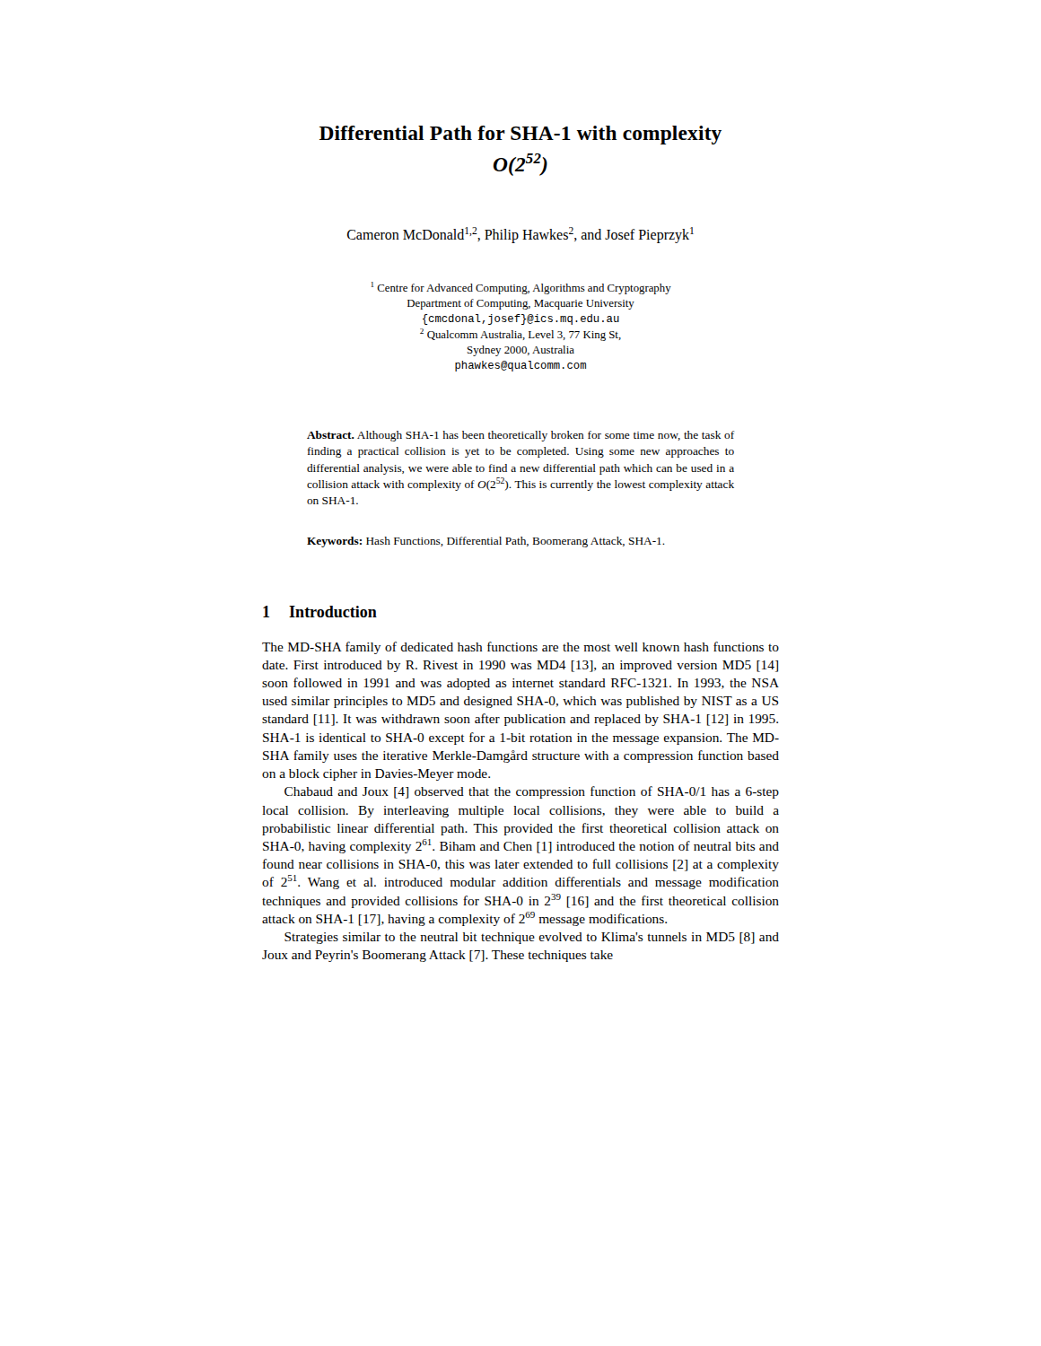Differential Path for SHA-1 with complexity O(252)
Cameron McDonald1,2, Philip Hawkes2, and Josef Pieprzyk1
1 Centre for Advanced Computing, Algorithms and Cryptography
Department of Computing, Macquarie University
{cmcdonal,josef}@ics.mq.edu.au
2 Qualcomm Australia, Level 3, 77 King St,
Sydney 2000, Australia
phawkes@qualcomm.com
Abstract. Although SHA-1 has been theoretically broken for some time now, the task of finding a practical collision is yet to be completed. Using some new approaches to differential analysis, we were able to find a new differential path which can be used in a collision attack with complexity of O(252). This is currently the lowest complexity attack on SHA-1.
Keywords: Hash Functions, Differential Path, Boomerang Attack, SHA-1.
1 Introduction
The MD-SHA family of dedicated hash functions are the most well known hash functions to date. First introduced by R. Rivest in 1990 was MD4 [13], an improved version MD5 [14] soon followed in 1991 and was adopted as internet standard RFC-1321. In 1993, the NSA used similar principles to MD5 and designed SHA-0, which was published by NIST as a US standard [11]. It was withdrawn soon after publication and replaced by SHA-1 [12] in 1995. SHA-1 is identical to SHA-0 except for a 1-bit rotation in the message expansion. The MD-SHA family uses the iterative Merkle-Damgård structure with a compression function based on a block cipher in Davies-Meyer mode.
Chabaud and Joux [4] observed that the compression function of SHA-0/1 has a 6-step local collision. By interleaving multiple local collisions, they were able to build a probabilistic linear differential path. This provided the first theoretical collision attack on SHA-0, having complexity 261. Biham and Chen [1] introduced the notion of neutral bits and found near collisions in SHA-0, this was later extended to full collisions [2] at a complexity of 251. Wang et al. introduced modular addition differentials and message modification techniques and provided collisions for SHA-0 in 239 [16] and the first theoretical collision attack on SHA-1 [17], having a complexity of 269 message modifications.
Strategies similar to the neutral bit technique evolved to Klima's tunnels in MD5 [8] and Joux and Peyrin's Boomerang Attack [7]. These techniques take